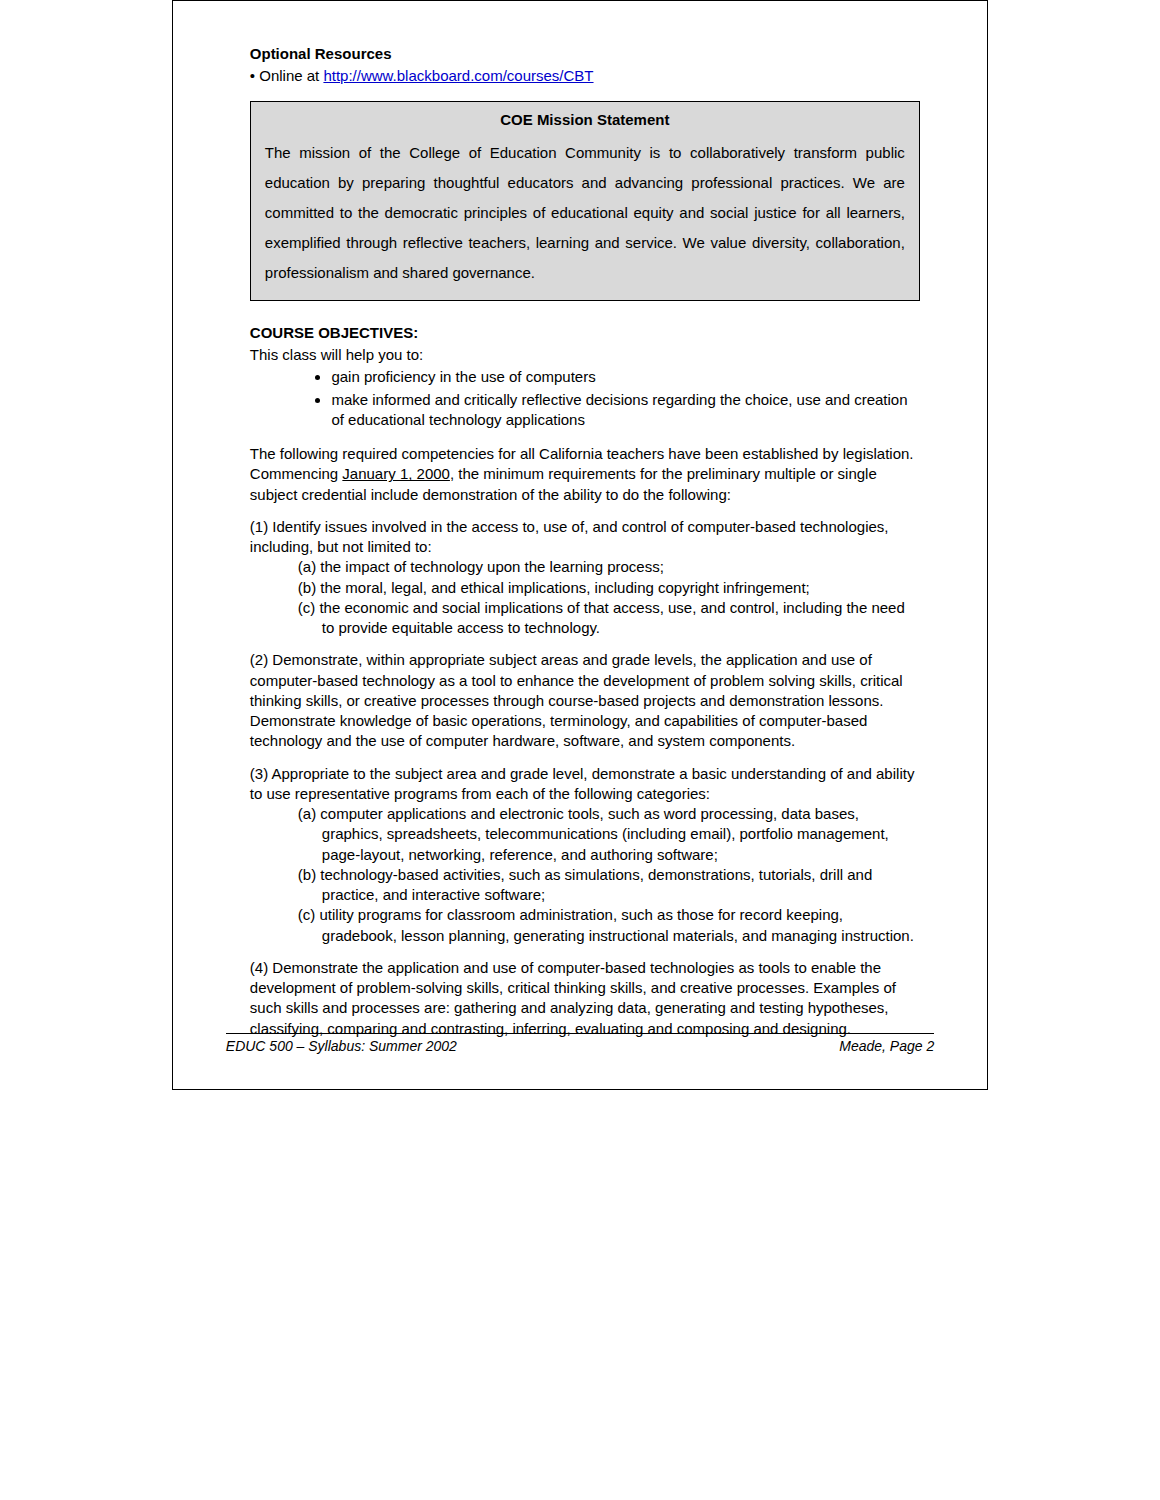Optional Resources
• Online at http://www.blackboard.com/courses/CBT
COE Mission Statement
The mission of the College of Education Community is to collaboratively transform public education by preparing thoughtful educators and advancing professional practices. We are committed to the democratic principles of educational equity and social justice for all learners, exemplified through reflective teachers, learning and service. We value diversity, collaboration, professionalism and shared governance.
COURSE OBJECTIVES:
This class will help you to:
gain proficiency in the use of computers
make informed and critically reflective decisions regarding the choice, use and creation of educational technology applications
The following required competencies for all California teachers have been established by legislation. Commencing January 1, 2000, the minimum requirements for the preliminary multiple or single subject credential include demonstration of the ability to do the following:
(1) Identify issues involved in the access to, use of, and control of computer-based technologies, including, but not limited to:
(a) the impact of technology upon the learning process;
(b) the moral, legal, and ethical implications, including copyright infringement;
(c) the economic and social implications of that access, use, and control, including the need to provide equitable access to technology.
(2) Demonstrate, within appropriate subject areas and grade levels, the application and use of computer-based technology as a tool to enhance the development of problem solving skills, critical thinking skills, or creative processes through course-based projects and demonstration lessons. Demonstrate knowledge of basic operations, terminology, and capabilities of computer-based technology and the use of computer hardware, software, and system components.
(3) Appropriate to the subject area and grade level, demonstrate a basic understanding of and ability to use representative programs from each of the following categories:
(a) computer applications and electronic tools, such as word processing, data bases, graphics, spreadsheets, telecommunications (including email), portfolio management, page-layout, networking, reference, and authoring software;
(b) technology-based activities, such as simulations, demonstrations, tutorials, drill and practice, and interactive software;
(c) utility programs for classroom administration, such as those for record keeping, gradebook, lesson planning, generating instructional materials, and managing instruction.
(4) Demonstrate the application and use of computer-based technologies as tools to enable the development of problem-solving skills, critical thinking skills, and creative processes. Examples of such skills and processes are: gathering and analyzing data, generating and testing hypotheses, classifying, comparing and contrasting, inferring, evaluating and composing and designing.
EDUC 500 – Syllabus: Summer 2002 Meade, Page 2